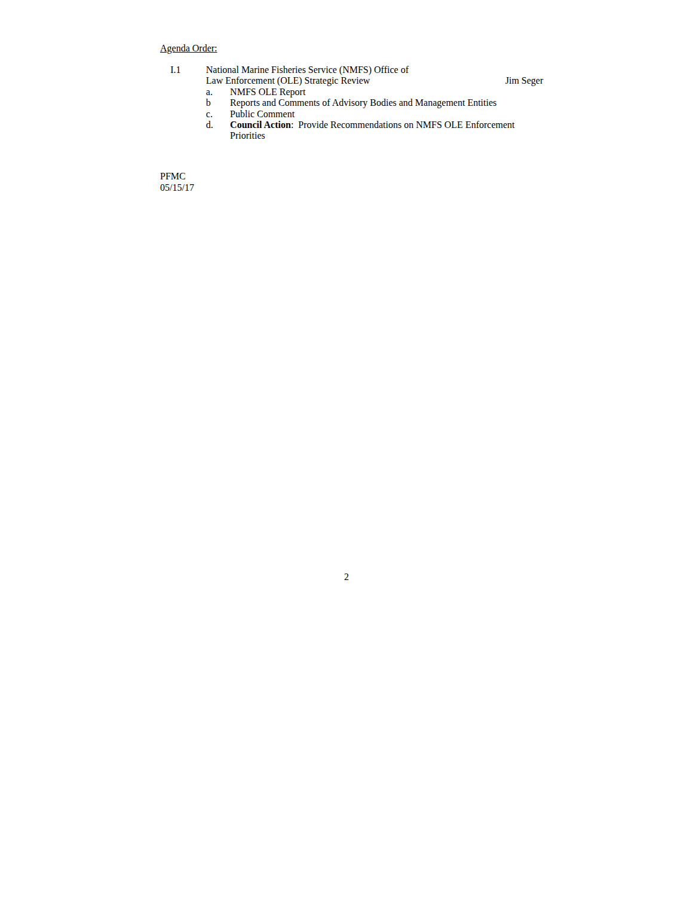Agenda Order:
| I.1 | National Marine Fisheries Service (NMFS) Office of | |
| | Law Enforcement (OLE) Strategic Review | Jim Seger |
| | a. | NMFS OLE Report |
| | b | Reports and Comments of Advisory Bodies and Management Entities |
| | c. | Public Comment |
| | d. | Council Action : Provide Recommendations on NMFS OLE Enforcement |
| | | Priorities |
PFMC
05/15/17
2